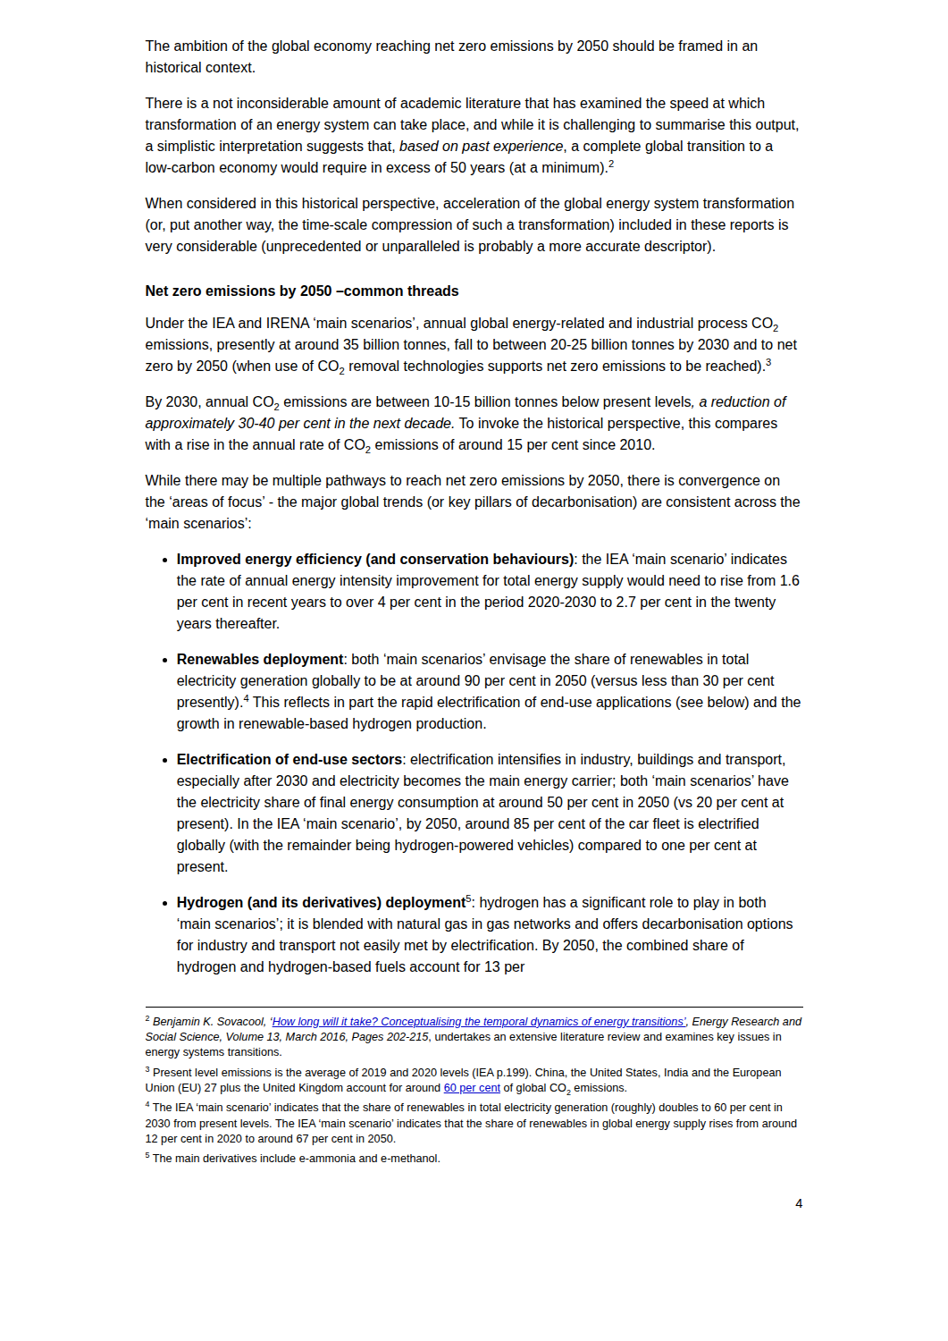The ambition of the global economy reaching net zero emissions by 2050 should be framed in an historical context.
There is a not inconsiderable amount of academic literature that has examined the speed at which transformation of an energy system can take place, and while it is challenging to summarise this output, a simplistic interpretation suggests that, based on past experience, a complete global transition to a low-carbon economy would require in excess of 50 years (at a minimum).2
When considered in this historical perspective, acceleration of the global energy system transformation (or, put another way, the time-scale compression of such a transformation) included in these reports is very considerable (unprecedented or unparalleled is probably a more accurate descriptor).
Net zero emissions by 2050 –common threads
Under the IEA and IRENA ‘main scenarios’, annual global energy-related and industrial process CO2 emissions, presently at around 35 billion tonnes, fall to between 20-25 billion tonnes by 2030 and to net zero by 2050 (when use of CO2 removal technologies supports net zero emissions to be reached).3
By 2030, annual CO2 emissions are between 10-15 billion tonnes below present levels, a reduction of approximately 30-40 per cent in the next decade. To invoke the historical perspective, this compares with a rise in the annual rate of CO2 emissions of around 15 per cent since 2010.
While there may be multiple pathways to reach net zero emissions by 2050, there is convergence on the ‘areas of focus’ - the major global trends (or key pillars of decarbonisation) are consistent across the ‘main scenarios’:
Improved energy efficiency (and conservation behaviours): the IEA ‘main scenario’ indicates the rate of annual energy intensity improvement for total energy supply would need to rise from 1.6 per cent in recent years to over 4 per cent in the period 2020-2030 to 2.7 per cent in the twenty years thereafter.
Renewables deployment: both ‘main scenarios’ envisage the share of renewables in total electricity generation globally to be at around 90 per cent in 2050 (versus less than 30 per cent presently).4 This reflects in part the rapid electrification of end-use applications (see below) and the growth in renewable-based hydrogen production.
Electrification of end-use sectors: electrification intensifies in industry, buildings and transport, especially after 2030 and electricity becomes the main energy carrier; both ‘main scenarios’ have the electricity share of final energy consumption at around 50 per cent in 2050 (vs 20 per cent at present). In the IEA ‘main scenario’, by 2050, around 85 per cent of the car fleet is electrified globally (with the remainder being hydrogen-powered vehicles) compared to one per cent at present.
Hydrogen (and its derivatives) deployment5: hydrogen has a significant role to play in both ‘main scenarios’; it is blended with natural gas in gas networks and offers decarbonisation options for industry and transport not easily met by electrification. By 2050, the combined share of hydrogen and hydrogen-based fuels account for 13 per
2 Benjamin K. Sovacool, ‘How long will it take? Conceptualising the temporal dynamics of energy transitions’, Energy Research and Social Science, Volume 13, March 2016, Pages 202-215, undertakes an extensive literature review and examines key issues in energy systems transitions.
3 Present level emissions is the average of 2019 and 2020 levels (IEA p.199). China, the United States, India and the European Union (EU) 27 plus the United Kingdom account for around 60 per cent of global CO2 emissions.
4 The IEA ‘main scenario’ indicates that the share of renewables in total electricity generation (roughly) doubles to 60 per cent in 2030 from present levels. The IEA ‘main scenario’ indicates that the share of renewables in global energy supply rises from around 12 per cent in 2020 to around 67 per cent in 2050.
5 The main derivatives include e-ammonia and e-methanol.
4